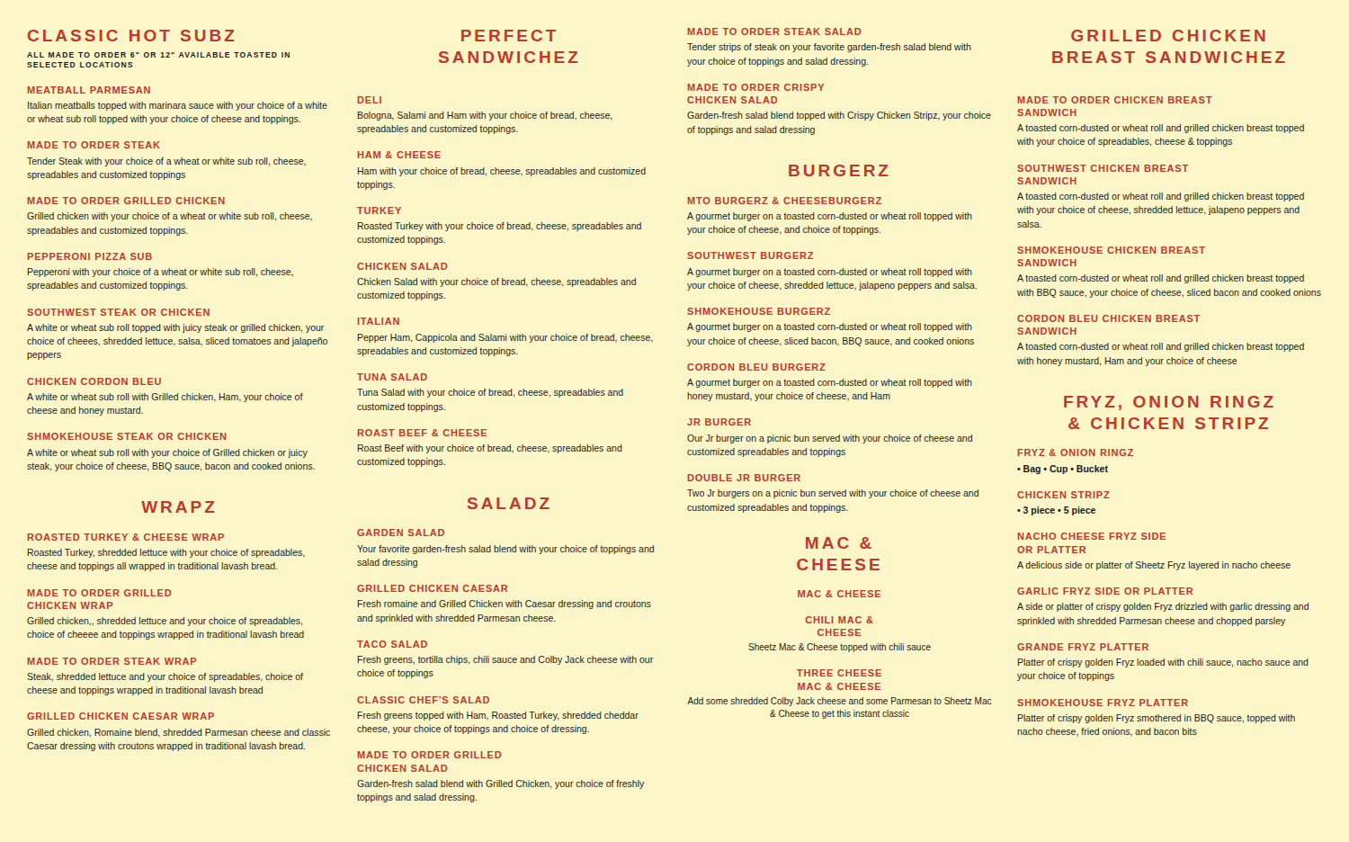CLASSIC HOT SUBZ
ALL MADE TO ORDER 6" OR 12" AVAILABLE TOASTED IN SELECTED LOCATIONS
MEATBALL PARMESAN
Italian meatballs topped with marinara sauce with your choice of a white or wheat sub roll topped with your choice of cheese and toppings.
MADE TO ORDER STEAK
Tender Steak with your choice of a wheat or white sub roll, cheese, spreadables and customized toppings
MADE TO ORDER GRILLED CHICKEN
Grilled chicken with your choice of a wheat or white sub roll, cheese, spreadables and customized toppings.
PEPPERONI PIZZA SUB
Pepperoni with your choice of a wheat or white sub roll, cheese, spreadables and customized toppings.
SOUTHWEST STEAK OR CHICKEN
A white or wheat sub roll topped with juicy steak or grilled chicken, your choice of cheees, shredded lettuce, salsa, sliced tomatoes and jalapeño peppers
CHICKEN CORDON BLEU
A white or wheat sub roll with Grilled chicken, Ham, your choice of cheese and honey mustard.
SHMOKEHOUSE STEAK OR CHICKEN
A white or wheat sub roll with your choice of Grilled chicken or juicy steak, your choice of cheese, BBQ sauce, bacon and cooked onions.
WRAPZ
ROASTED TURKEY & CHEESE WRAP
Roasted Turkey, shredded lettuce with your choice of spreadables, cheese and toppings all wrapped in traditional lavash bread.
MADE TO ORDER GRILLED
CHICKEN WRAP
Grilled chicken,, shredded lettuce and your choice of spreadables, choice of cheeee and toppings wrapped in traditional lavash bread
MADE TO ORDER STEAK WRAP
Steak, shredded lettuce and your choice of spreadables, choice of cheese and toppings wrapped in traditional lavash bread
GRILLED CHICKEN CAESAR WRAP
Grilled chicken, Romaine blend, shredded Parmesan cheese and classic Caesar dressing with croutons wrapped in traditional lavash bread.
PERFECT
SANDWICHEZ
DELI
Bologna, Salami and Ham with your choice of bread, cheese, spreadables and customized toppings.
HAM & CHEESE
Ham with your choice of bread, cheese, spreadables and customized toppings.
TURKEY
Roasted Turkey with your choice of bread, cheese, spreadables and customized toppings.
CHICKEN SALAD
Chicken Salad with your choice of bread, cheese, spreadables and customized toppings.
ITALIAN
Pepper Ham, Cappicola and Salami with your choice of bread, cheese, spreadables and customized toppings.
TUNA SALAD
Tuna Salad with your choice of bread, cheese, spreadables and customized toppings.
ROAST BEEF & CHEESE
Roast Beef with your choice of bread, cheese, spreadables and customized toppings.
SALADZ
GARDEN SALAD
Your favorite garden-fresh salad blend with your choice of toppings and salad dressing
GRILLED CHICKEN CAESAR
Fresh romaine and Grilled Chicken with Caesar dressing and croutons and sprinkled with shredded Parmesan cheese.
TACO SALAD
Fresh greens, tortilla chips, chili sauce and Colby Jack cheese with our choice of toppings
CLASSIC CHEF'S SALAD
Fresh greens topped with Ham, Roasted Turkey, shredded cheddar cheese, your choice of toppings and choice of dressing.
MADE TO ORDER GRILLED
CHICKEN SALAD
Garden-fresh salad blend with Grilled Chicken, your choice of freshly toppings and salad dressing.
MADE TO ORDER STEAK SALAD
Tender strips of steak on your favorite garden-fresh salad blend with your choice of toppings and salad dressing.
MADE TO ORDER CRISPY
CHICKEN SALAD
Garden-fresh salad blend topped with Crispy Chicken Stripz, your choice of toppings and salad dressing
BURGERZ
MTO BURGERZ & CHEESEBURGERZ
A gourmet burger on a toasted corn-dusted or wheat roll topped with your choice of cheese, and choice of toppings.
SOUTHWEST BURGERZ
A gourmet burger on a toasted corn-dusted or wheat roll topped with your choice of cheese, shredded lettuce, jalapeno peppers and salsa.
SHMOKEHOUSE BURGERZ
A gourmet burger on a toasted corn-dusted or wheat roll topped with your choice of cheese, sliced bacon, BBQ sauce, and cooked onions
CORDON BLEU BURGERZ
A gourmet burger on a toasted corn-dusted or wheat roll topped with honey mustard, your choice of cheese, and Ham
JR BURGER
Our Jr burger on a picnic bun served with your choice of cheese and customized spreadables and toppings
DOUBLE JR BURGER
Two Jr burgers on a picnic bun served with your choice of cheese and customized spreadables and toppings.
MAC &
CHEESE
MAC & CHEESE
CHILI MAC &
CHEESE
Sheetz Mac & Cheese topped with chili sauce
THREE CHEESE
MAC & CHEESE
Add some shredded Colby Jack cheese and some Parmesan to Sheetz Mac & Cheese to get this instant classic
GRILLED CHICKEN
BREAST SANDWICHEZ
MADE TO ORDER CHICKEN BREAST
SANDWICH
A toasted corn-dusted or wheat roll and grilled chicken breast topped with your choice of spreadables, cheese & toppings
SOUTHWEST CHICKEN BREAST
SANDWICH
A toasted corn-dusted or wheat roll and grilled chicken breast topped with your choice of cheese, shredded lettuce, jalapeno peppers and salsa.
SHMOKEHOUSE CHICKEN BREAST
SANDWICH
A toasted corn-dusted or wheat roll and grilled chicken breast topped with BBQ sauce, your choice of cheese, sliced bacon and cooked onions
CORDON BLEU CHICKEN BREAST
SANDWICH
A toasted corn-dusted or wheat roll and grilled chicken breast topped with honey mustard, Ham and your choice of cheese
FRYZ, ONION RINGZ
& CHICKEN STRIPZ
FRYZ & ONION RINGZ
• Bag • Cup • Bucket
CHICKEN STRIPZ
• 3 piece • 5 piece
NACHO CHEESE FRYZ SIDE
OR PLATTER
A delicious side or platter of Sheetz Fryz layered in nacho cheese
GARLIC FRYZ SIDE OR PLATTER
A side or platter of crispy golden Fryz drizzled with garlic dressing and sprinkled with shredded Parmesan cheese and chopped parsley
GRANDE FRYZ PLATTER
Platter of crispy golden Fryz loaded with chili sauce, nacho sauce and your choice of toppings
SHMOKEHOUSE FRYZ PLATTER
Platter of crispy golden Fryz smothered in BBQ sauce, topped with nacho cheese, fried onions, and bacon bits